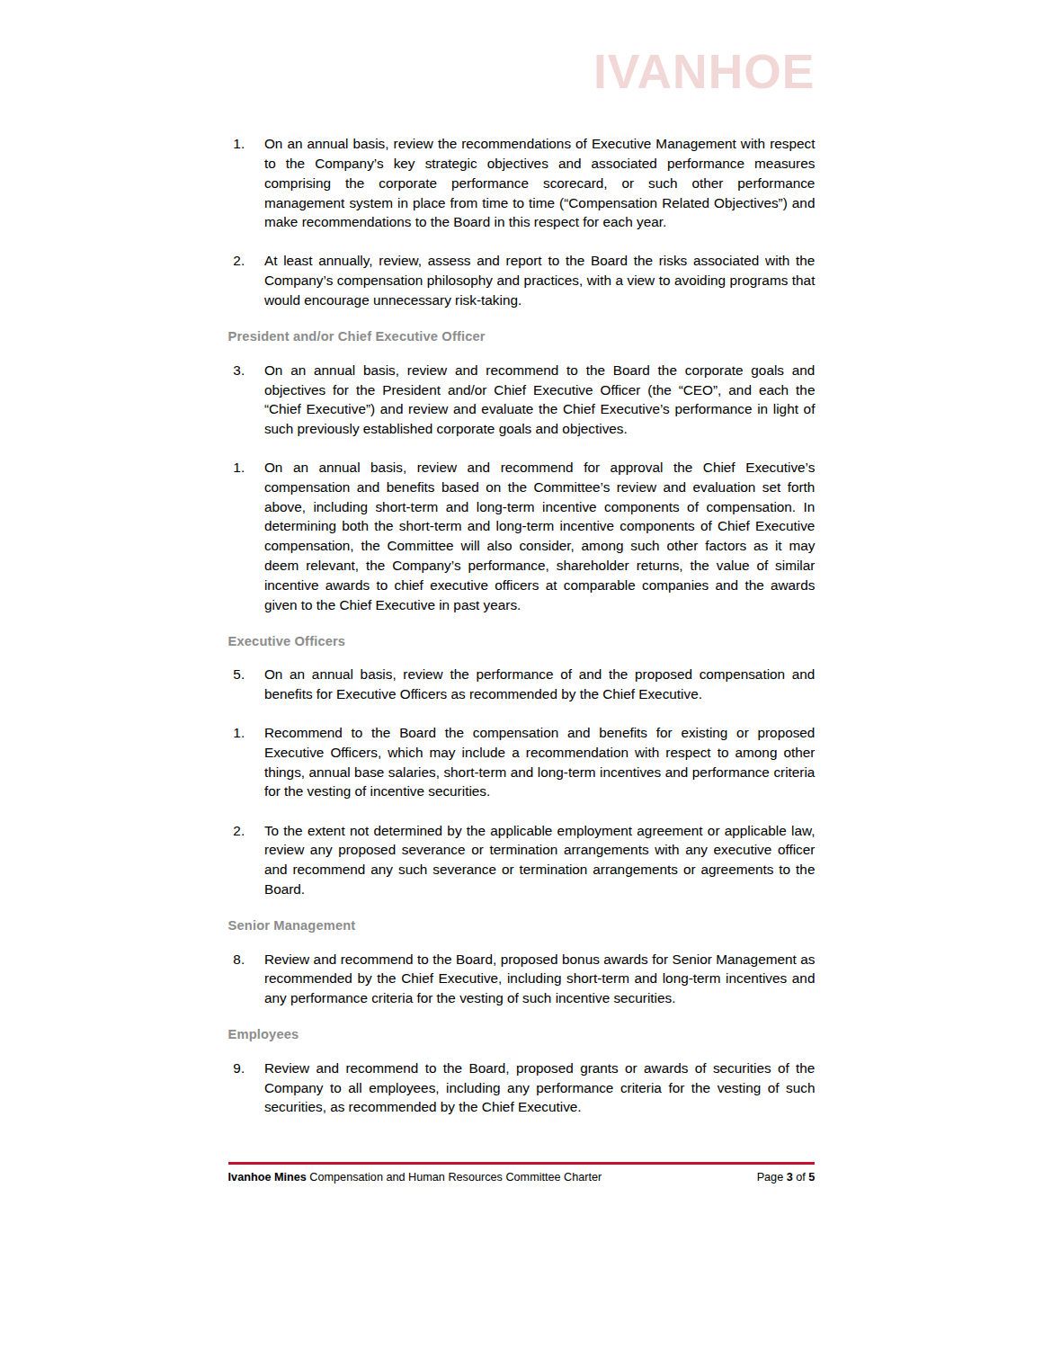IVANHOE
On an annual basis, review the recommendations of Executive Management with respect to the Company’s key strategic objectives and associated performance measures comprising the corporate performance scorecard, or such other performance management system in place from time to time (“Compensation Related Objectives”) and make recommendations to the Board in this respect for each year.
At least annually, review, assess and report to the Board the risks associated with the Company’s compensation philosophy and practices, with a view to avoiding programs that would encourage unnecessary risk-taking.
President and/or Chief Executive Officer
On an annual basis, review and recommend to the Board the corporate goals and objectives for the President and/or Chief Executive Officer (the “CEO”, and each the “Chief Executive”) and review and evaluate the Chief Executive’s performance in light of such previously established corporate goals and objectives.
On an annual basis, review and recommend for approval the Chief Executive’s compensation and benefits based on the Committee’s review and evaluation set forth above, including short-term and long-term incentive components of compensation. In determining both the short-term and long-term incentive components of Chief Executive compensation, the Committee will also consider, among such other factors as it may deem relevant, the Company’s performance, shareholder returns, the value of similar incentive awards to chief executive officers at comparable companies and the awards given to the Chief Executive in past years.
Executive Officers
On an annual basis, review the performance of and the proposed compensation and benefits for Executive Officers as recommended by the Chief Executive.
Recommend to the Board the compensation and benefits for existing or proposed Executive Officers, which may include a recommendation with respect to among other things, annual base salaries, short-term and long-term incentives and performance criteria for the vesting of incentive securities.
To the extent not determined by the applicable employment agreement or applicable law, review any proposed severance or termination arrangements with any executive officer and recommend any such severance or termination arrangements or agreements to the Board.
Senior Management
Review and recommend to the Board, proposed bonus awards for Senior Management as recommended by the Chief Executive, including short-term and long-term incentives and any performance criteria for the vesting of such incentive securities.
Employees
Review and recommend to the Board, proposed grants or awards of securities of the Company to all employees, including any performance criteria for the vesting of such securities, as recommended by the Chief Executive.
Ivanhoe Mines Compensation and Human Resources Committee Charter
Page 3 of 5